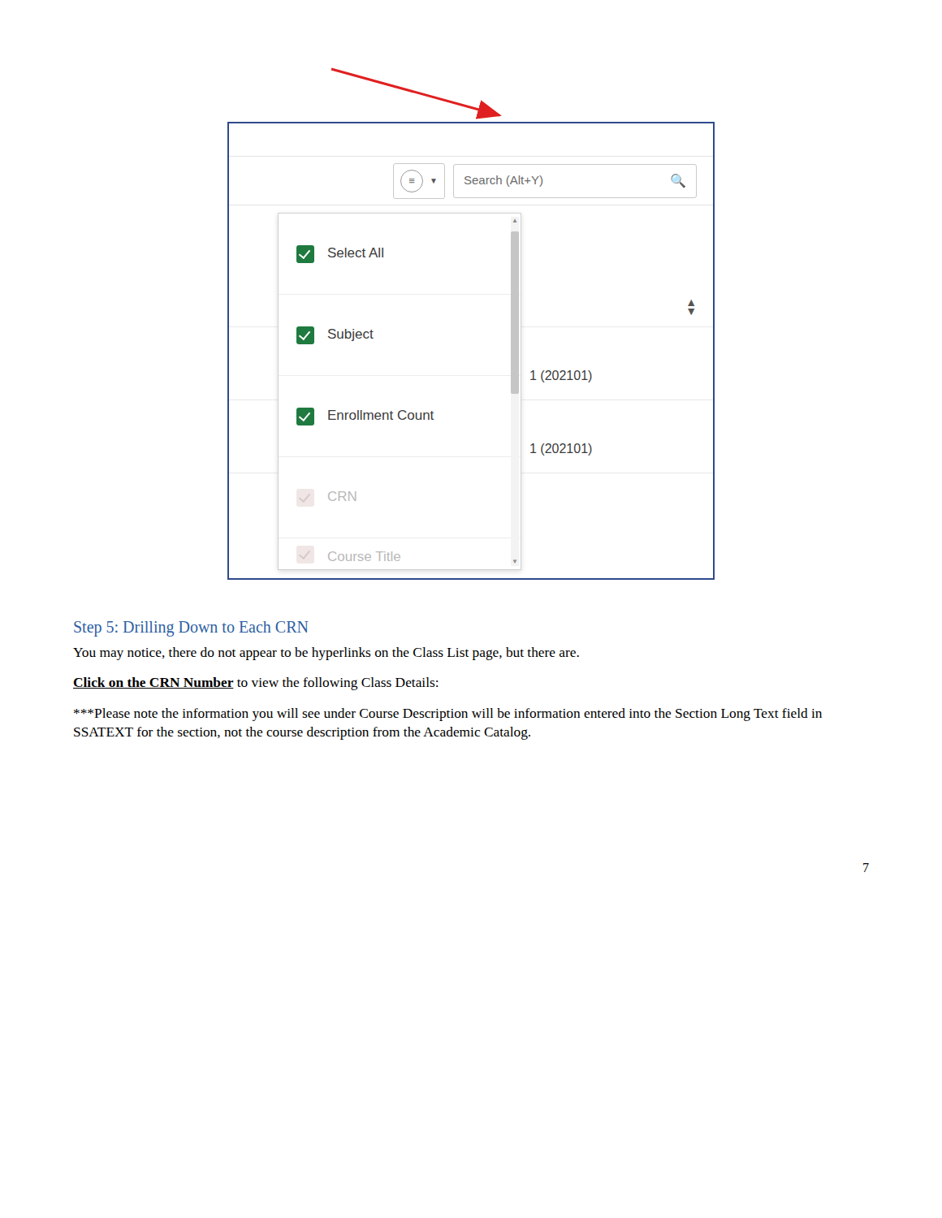≡
▼
Search (Alt+Y) 🔍
▲
▼
1 (202101)
1 (202101)
Select All
Subject
Enrollment Count
CRN
Course Title
▲
▼
Step 5: Drilling Down to Each CRN
You may notice, there do not appear to be hyperlinks on the Class List page, but there are.
Click on the CRN Number to view the following Class Details:
***Please note the information you will see under Course Description will be information entered into the Section Long Text field in SSATEXT for the section, not the course description from the Academic Catalog.
7